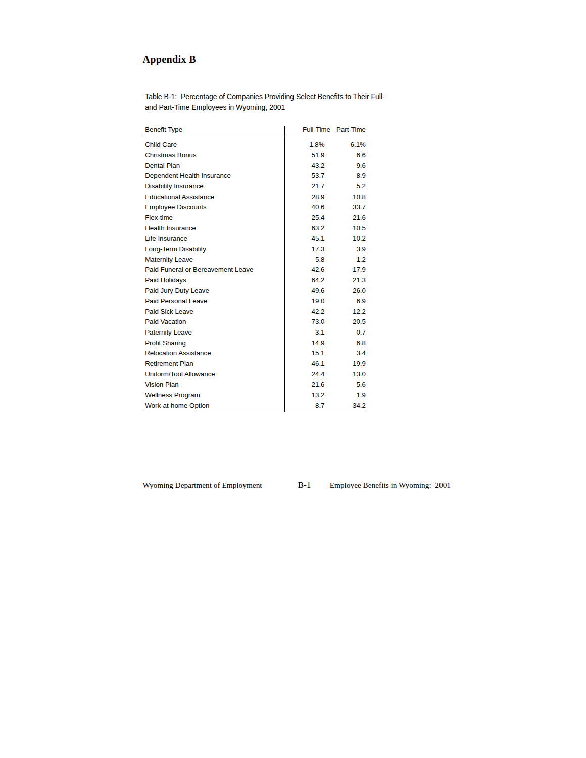Appendix B
Table B-1: Percentage of Companies Providing Select Benefits to Their Full- and Part-Time Employees in Wyoming, 2001
| Benefit Type | Full-Time | Part-Time |
| --- | --- | --- |
| Child Care | 1.8% | 6.1% |
| Christmas Bonus | 51.9 | 6.6 |
| Dental Plan | 43.2 | 9.6 |
| Dependent Health Insurance | 53.7 | 8.9 |
| Disability Insurance | 21.7 | 5.2 |
| Educational Assistance | 28.9 | 10.8 |
| Employee Discounts | 40.6 | 33.7 |
| Flex-time | 25.4 | 21.6 |
| Health Insurance | 63.2 | 10.5 |
| Life Insurance | 45.1 | 10.2 |
| Long-Term Disability | 17.3 | 3.9 |
| Maternity Leave | 5.8 | 1.2 |
| Paid Funeral or Bereavement Leave | 42.6 | 17.9 |
| Paid Holidays | 64.2 | 21.3 |
| Paid Jury Duty Leave | 49.6 | 26.0 |
| Paid Personal Leave | 19.0 | 6.9 |
| Paid Sick Leave | 42.2 | 12.2 |
| Paid Vacation | 73.0 | 20.5 |
| Paternity Leave | 3.1 | 0.7 |
| Profit Sharing | 14.9 | 6.8 |
| Relocation Assistance | 15.1 | 3.4 |
| Retirement Plan | 46.1 | 19.9 |
| Uniform/Tool Allowance | 24.4 | 13.0 |
| Vision Plan | 21.6 | 5.6 |
| Wellness Program | 13.2 | 1.9 |
| Work-at-home Option | 8.7 | 34.2 |
Wyoming Department of Employment
B-1
Employee Benefits in Wyoming: 2001